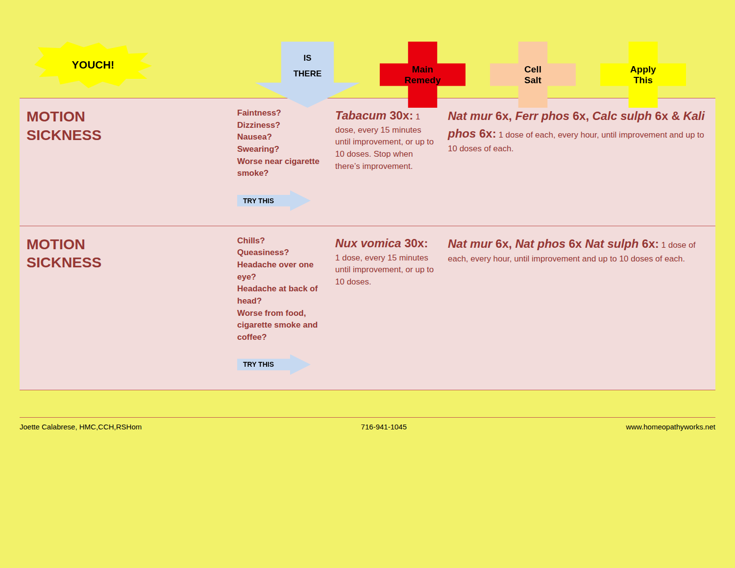YOUCH!
IS
THERE
Main
Remedy
Cell
Salt
Apply
This
| MOTION SICKNESS | Faintness? Dizziness? Nausea? Swearing? Worse near cigarette smoke? TRY THIS | Tabacum 30x: 1 dose, every 15 minutes until improvement, or up to 10 doses. Stop when there’s improvement. | Nat mur 6x, Ferr phos 6x, Calc sulph 6x & Kali phos 6x: 1 dose of each, every hour, until improvement and up to 10 doses of each. |
| MOTION SICKNESS | Chills? Queasiness? Headache over one eye? Headache at back of head? Worse from food, cigarette smoke and coffee? TRY THIS | Nux vomica 30x: 1 dose, every 15 minutes until improvement, or up to 10 doses. | Nat mur 6x, Nat phos 6x Nat sulph 6x: 1 dose of each, every hour, until improvement and up to 10 doses of each. |
Joette Calabrese, HMC,CCH,RSHom 716-941-1045 www.homeopathyworks.net